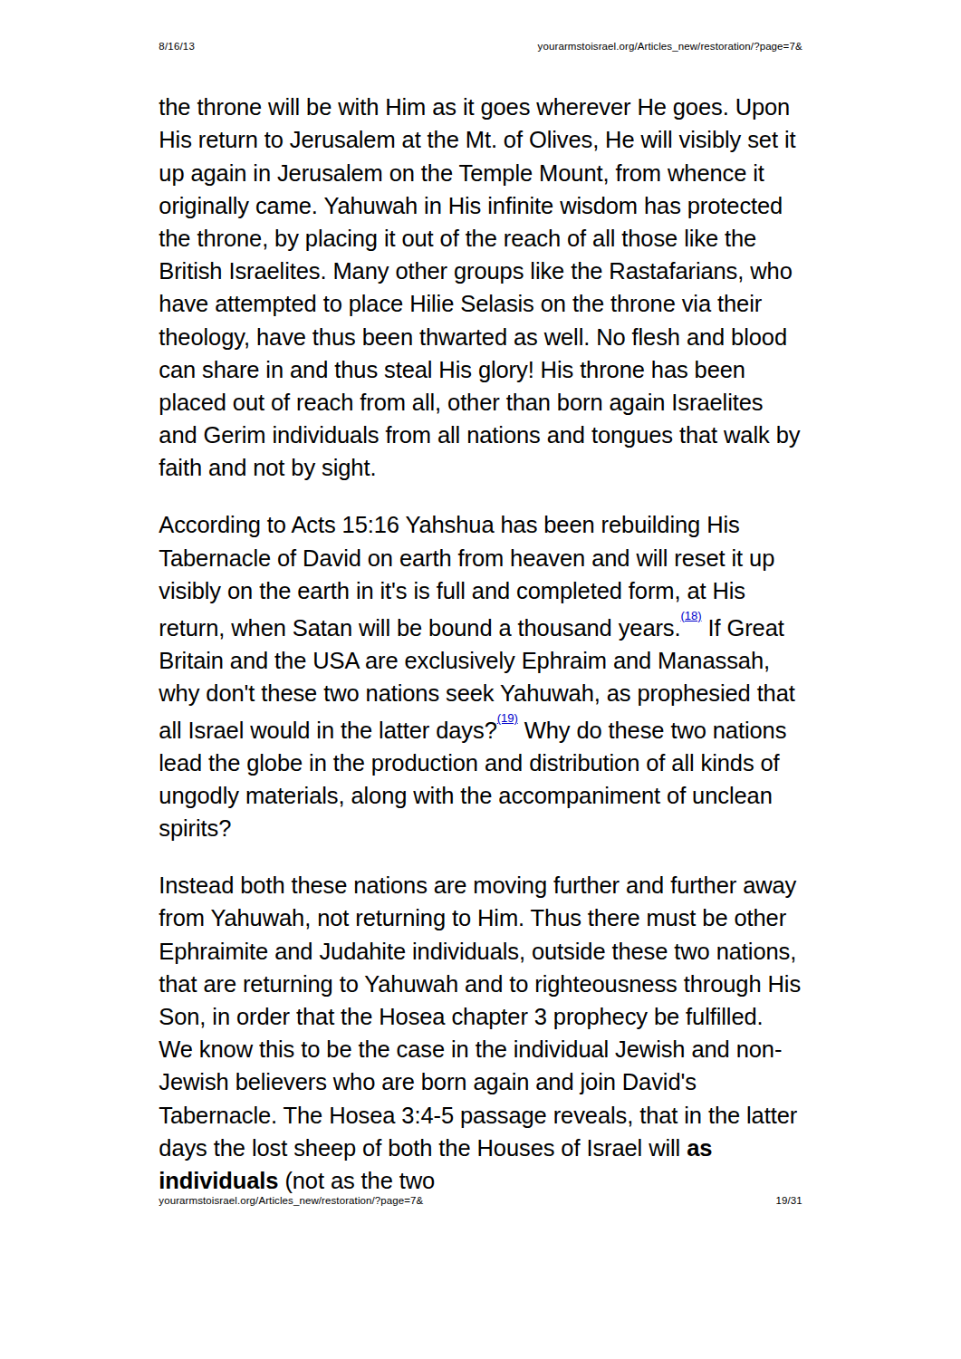8/16/13
yourarmstoisrael.org/Articles_new/restoration/?page=7&
the throne will be with Him as it goes wherever He goes. Upon His return to Jerusalem at the Mt. of Olives, He will visibly set it up again in Jerusalem on the Temple Mount, from whence it originally came. Yahuwah in His infinite wisdom has protected the throne, by placing it out of the reach of all those like the British Israelites. Many other groups like the Rastafarians, who have attempted to place Hilie Selasis on the throne via their theology, have thus been thwarted as well. No flesh and blood can share in and thus steal His glory! His throne has been placed out of reach from all, other than born again Israelites and Gerim individuals from all nations and tongues that walk by faith and not by sight.
According to Acts 15:16 Yahshua has been rebuilding His Tabernacle of David on earth from heaven and will reset it up visibly on the earth in it's is full and completed form, at His return, when Satan will be bound a thousand years.(18) If Great Britain and the USA are exclusively Ephraim and Manassah, why don't these two nations seek Yahuwah, as prophesied that all Israel would in the latter days?(19) Why do these two nations lead the globe in the production and distribution of all kinds of ungodly materials, along with the accompaniment of unclean spirits?
Instead both these nations are moving further and further away from Yahuwah, not returning to Him. Thus there must be other Ephraimite and Judahite individuals, outside these two nations, that are returning to Yahuwah and to righteousness through His Son, in order that the Hosea chapter 3 prophecy be fulfilled. We know this to be the case in the individual Jewish and non-Jewish believers who are born again and join David's Tabernacle. The Hosea 3:4-5 passage reveals, that in the latter days the lost sheep of both the Houses of Israel will as individuals (not as the two
yourarmstoisrael.org/Articles_new/restoration/?page=7&
19/31